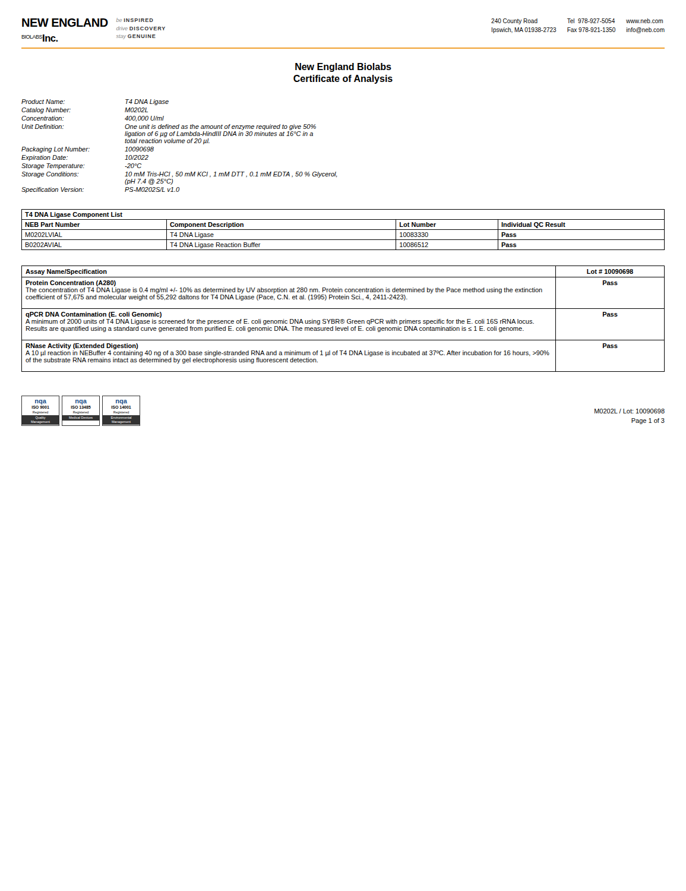NEW ENGLAND
BIOLABSInc.
be INSPIRED
drive DISCOVERY
stay GENUINE
240 County Road
Ipswich, MA 01938-2723
Tel 978-927-5054
Fax 978-921-1350
www.neb.com
info@neb.com
New England Biolabs
Certificate of Analysis
| Product Name: | T4 DNA Ligase |
| Catalog Number: | M0202L |
| Concentration: | 400,000 U/ml |
| Unit Definition: | One unit is defined as the amount of enzyme required to give 50% ligation of 6 µg of Lambda-HindIII DNA in 30 minutes at 16°C in a total reaction volume of 20 µl. |
| Packaging Lot Number: | 10090698 |
| Expiration Date: | 10/2022 |
| Storage Temperature: | -20°C |
| Storage Conditions: | 10 mM Tris-HCl , 50 mM KCl , 1 mM DTT , 0.1 mM EDTA , 50 % Glycerol, (pH 7.4 @ 25°C) |
| Specification Version: | PS-M0202S/L v1.0 |
| T4 DNA Ligase Component List |
| --- |
| NEB Part Number | Component Description | Lot Number | Individual QC Result |
| M0202LVIAL | T4 DNA Ligase | 10083330 | Pass |
| B0202AVIAL | T4 DNA Ligase Reaction Buffer | 10086512 | Pass |
| Assay Name/Specification | Lot # 10090698 |
| --- | --- |
| Protein Concentration (A280) The concentration of T4 DNA Ligase is 0.4 mg/ml +/- 10% as determined by UV absorption at 280 nm. Protein concentration is determined by the Pace method using the extinction coefficient of 57,675 and molecular weight of 55,292 daltons for T4 DNA Ligase (Pace, C.N. et al. (1995) Protein Sci., 4, 2411-2423). | Pass |
| qPCR DNA Contamination (E. coli Genomic) A minimum of 2000 units of T4 DNA Ligase is screened for the presence of E. coli genomic DNA using SYBR® Green qPCR with primers specific for the E. coli 16S rRNA locus. Results are quantified using a standard curve generated from purified E. coli genomic DNA. The measured level of E. coli genomic DNA contamination is ≤ 1 E. coli genome. | Pass |
| RNase Activity (Extended Digestion) A 10 µl reaction in NEBuffer 4 containing 40 ng of a 300 base single-stranded RNA and a minimum of 1 µl of T4 DNA Ligase is incubated at 37ºC. After incubation for 16 hours, >90% of the substrate RNA remains intact as determined by gel electrophoresis using fluorescent detection. | Pass |
nqa
ISO 9001
Registered
Quality
Management
nqa
ISO 13485
Registered
Medical Devices
nqa
ISO 14001
Registered
Environmental
Management
M0202L / Lot: 10090698
Page 1 of 3